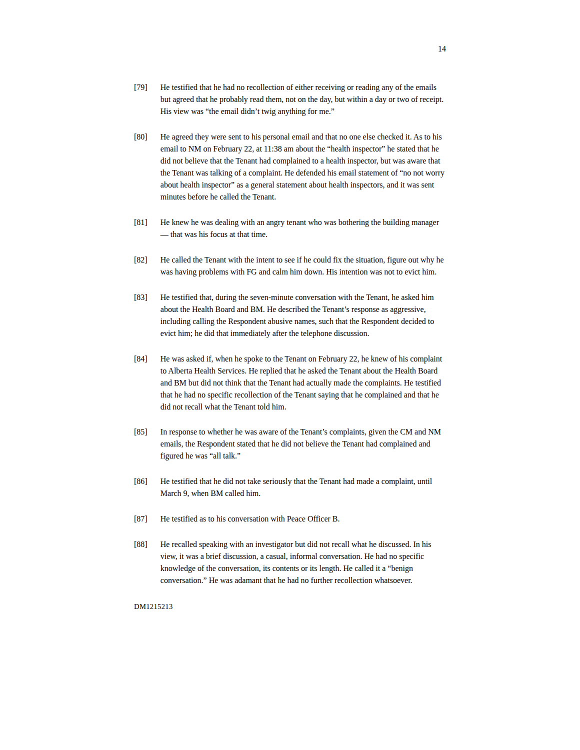14
He testified that he had no recollection of either receiving or reading any of the emails but agreed that he probably read them, not on the day, but within a day or two of receipt. His view was “the email didn’t twig anything for me.”
He agreed they were sent to his personal email and that no one else checked it. As to his email to NM on February 22, at 11:38 am about the “health inspector” he stated that he did not believe that the Tenant had complained to a health inspector, but was aware that the Tenant was talking of a complaint. He defended his email statement of “no not worry about health inspector” as a general statement about health inspectors, and it was sent minutes before he called the Tenant.
He knew he was dealing with an angry tenant who was bothering the building manager — that was his focus at that time.
He called the Tenant with the intent to see if he could fix the situation, figure out why he was having problems with FG and calm him down. His intention was not to evict him.
He testified that, during the seven-minute conversation with the Tenant, he asked him about the Health Board and BM. He described the Tenant’s response as aggressive, including calling the Respondent abusive names, such that the Respondent decided to evict him; he did that immediately after the telephone discussion.
He was asked if, when he spoke to the Tenant on February 22, he knew of his complaint to Alberta Health Services. He replied that he asked the Tenant about the Health Board and BM but did not think that the Tenant had actually made the complaints. He testified that he had no specific recollection of the Tenant saying that he complained and that he did not recall what the Tenant told him.
In response to whether he was aware of the Tenant’s complaints, given the CM and NM emails, the Respondent stated that he did not believe the Tenant had complained and figured he was “all talk.”
He testified that he did not take seriously that the Tenant had made a complaint, until March 9, when BM called him.
He testified as to his conversation with Peace Officer B.
He recalled speaking with an investigator but did not recall what he discussed. In his view, it was a brief discussion, a casual, informal conversation. He had no specific knowledge of the conversation, its contents or its length. He called it a “benign conversation.” He was adamant that he had no further recollection whatsoever.
DM1215213